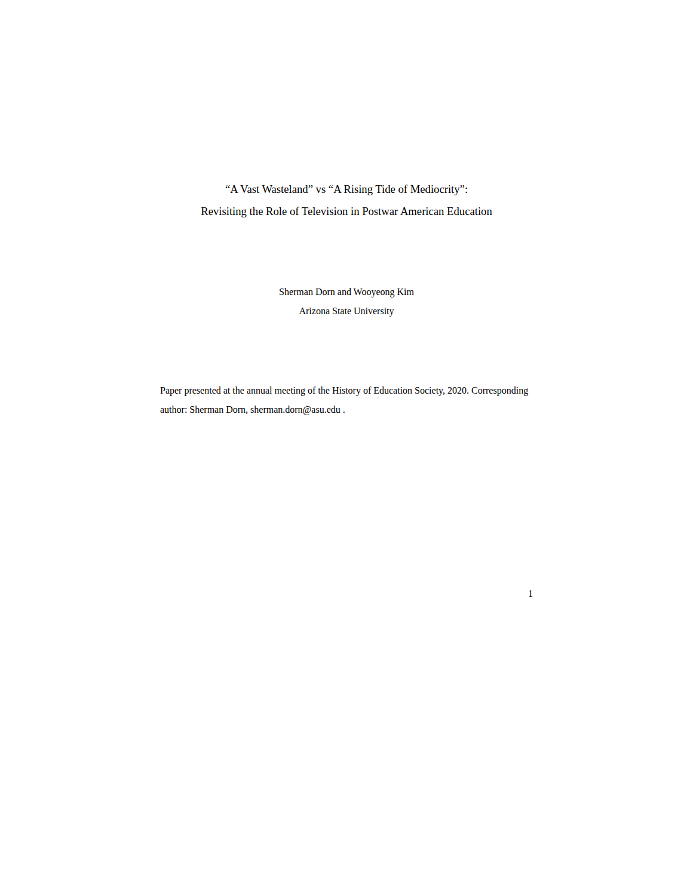“A Vast Wasteland” vs “A Rising Tide of Mediocrity”:
Revisiting the Role of Television in Postwar American Education
Sherman Dorn and Wooyeong Kim
Arizona State University
Paper presented at the annual meeting of the History of Education Society, 2020. Corresponding author: Sherman Dorn, sherman.dorn@asu.edu .
1